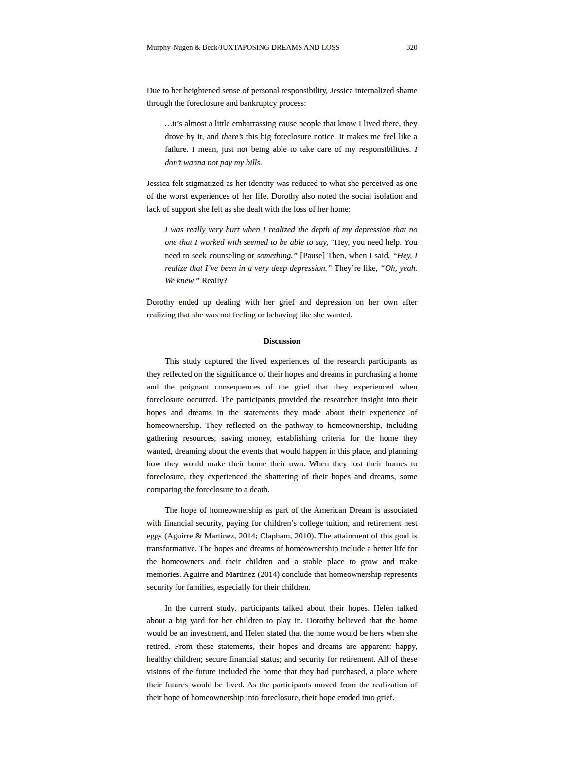Murphy-Nugen & Beck/JUXTAPOSING DREAMS AND LOSS 320
Due to her heightened sense of personal responsibility, Jessica internalized shame through the foreclosure and bankruptcy process:
…it’s almost a little embarrassing cause people that know I lived there, they drove by it, and there’s this big foreclosure notice. It makes me feel like a failure. I mean, just not being able to take care of my responsibilities. I don’t wanna not pay my bills.
Jessica felt stigmatized as her identity was reduced to what she perceived as one of the worst experiences of her life. Dorothy also noted the social isolation and lack of support she felt as she dealt with the loss of her home:
I was really very hurt when I realized the depth of my depression that no one that I worked with seemed to be able to say, “Hey, you need help. You need to seek counseling or something.” [Pause] Then, when I said, “Hey, I realize that I’ve been in a very deep depression.” They’re like, “Oh, yeah. We knew.” Really?
Dorothy ended up dealing with her grief and depression on her own after realizing that she was not feeling or behaving like she wanted.
Discussion
This study captured the lived experiences of the research participants as they reflected on the significance of their hopes and dreams in purchasing a home and the poignant consequences of the grief that they experienced when foreclosure occurred. The participants provided the researcher insight into their hopes and dreams in the statements they made about their experience of homeownership. They reflected on the pathway to homeownership, including gathering resources, saving money, establishing criteria for the home they wanted, dreaming about the events that would happen in this place, and planning how they would make their home their own. When they lost their homes to foreclosure, they experienced the shattering of their hopes and dreams, some comparing the foreclosure to a death.
The hope of homeownership as part of the American Dream is associated with financial security, paying for children’s college tuition, and retirement nest eggs (Aguirre & Martinez, 2014; Clapham, 2010). The attainment of this goal is transformative. The hopes and dreams of homeownership include a better life for the homeowners and their children and a stable place to grow and make memories. Aguirre and Martinez (2014) conclude that homeownership represents security for families, especially for their children.
In the current study, participants talked about their hopes. Helen talked about a big yard for her children to play in. Dorothy believed that the home would be an investment, and Helen stated that the home would be hers when she retired. From these statements, their hopes and dreams are apparent: happy, healthy children; secure financial status; and security for retirement. All of these visions of the future included the home that they had purchased, a place where their futures would be lived. As the participants moved from the realization of their hope of homeownership into foreclosure, their hope eroded into grief.